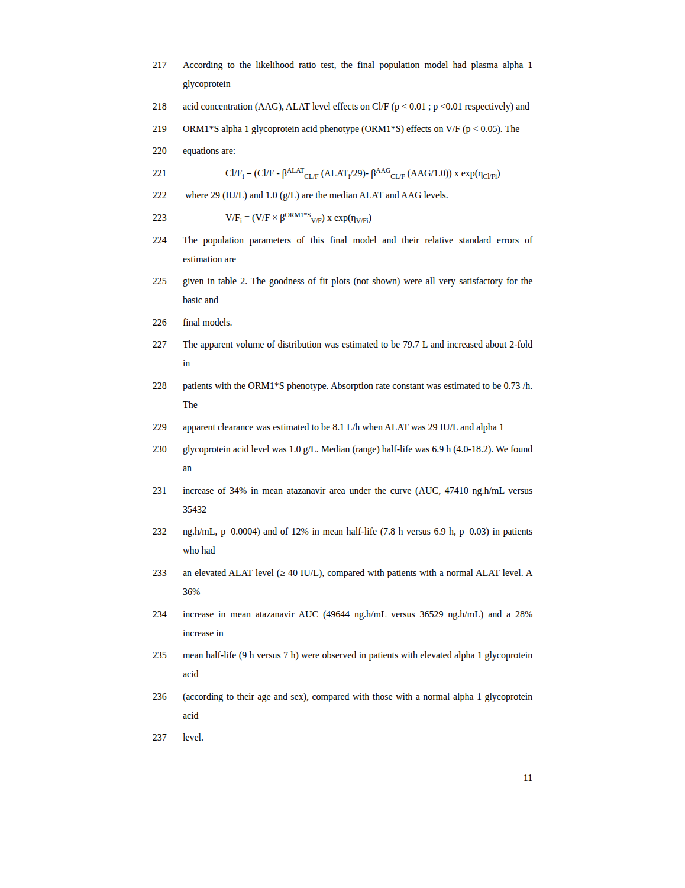217
According to the likelihood ratio test, the final population model had plasma alpha 1 glycoprotein
218
acid concentration (AAG), ALAT level effects on Cl/F (p < 0.01 ; p <0.01 respectively) and
219
ORM1*S alpha 1 glycoprotein acid phenotype (ORM1*S) effects on V/F (p < 0.05). The
220
equations are:
221
Cl/Fi = (Cl/F - βALATCL/F (ALATi/29)- βAAGCL/F (AAG/1.0)) x exp(ηCl/Fi)
222
where 29 (IU/L) and 1.0 (g/L) are the median ALAT and AAG levels.
223
V/Fi = (V/F × βORM1*SV/F) x exp(ηV/Fi)
224
The population parameters of this final model and their relative standard errors of estimation are
225
given in table 2. The goodness of fit plots (not shown) were all very satisfactory for the basic and
226
final models.
227
The apparent volume of distribution was estimated to be 79.7 L and increased about 2-fold in
228
patients with the ORM1*S phenotype. Absorption rate constant was estimated to be 0.73 /h. The
229
apparent clearance was estimated to be 8.1 L/h when ALAT was 29 IU/L and alpha 1
230
glycoprotein acid level was 1.0 g/L. Median (range) half-life was 6.9 h (4.0-18.2). We found an
231
increase of 34% in mean atazanavir area under the curve (AUC, 47410 ng.h/mL versus 35432
232
ng.h/mL, p=0.0004) and of 12% in mean half-life (7.8 h versus 6.9 h, p=0.03) in patients who had
233
an elevated ALAT level (≥ 40 IU/L), compared with patients with a normal ALAT level. A 36%
234
increase in mean atazanavir AUC (49644 ng.h/mL versus 36529 ng.h/mL) and a 28% increase in
235
mean half-life (9 h versus 7 h) were observed in patients with elevated alpha 1 glycoprotein acid
236
(according to their age and sex), compared with those with a normal alpha 1 glycoprotein acid
237
level.
11